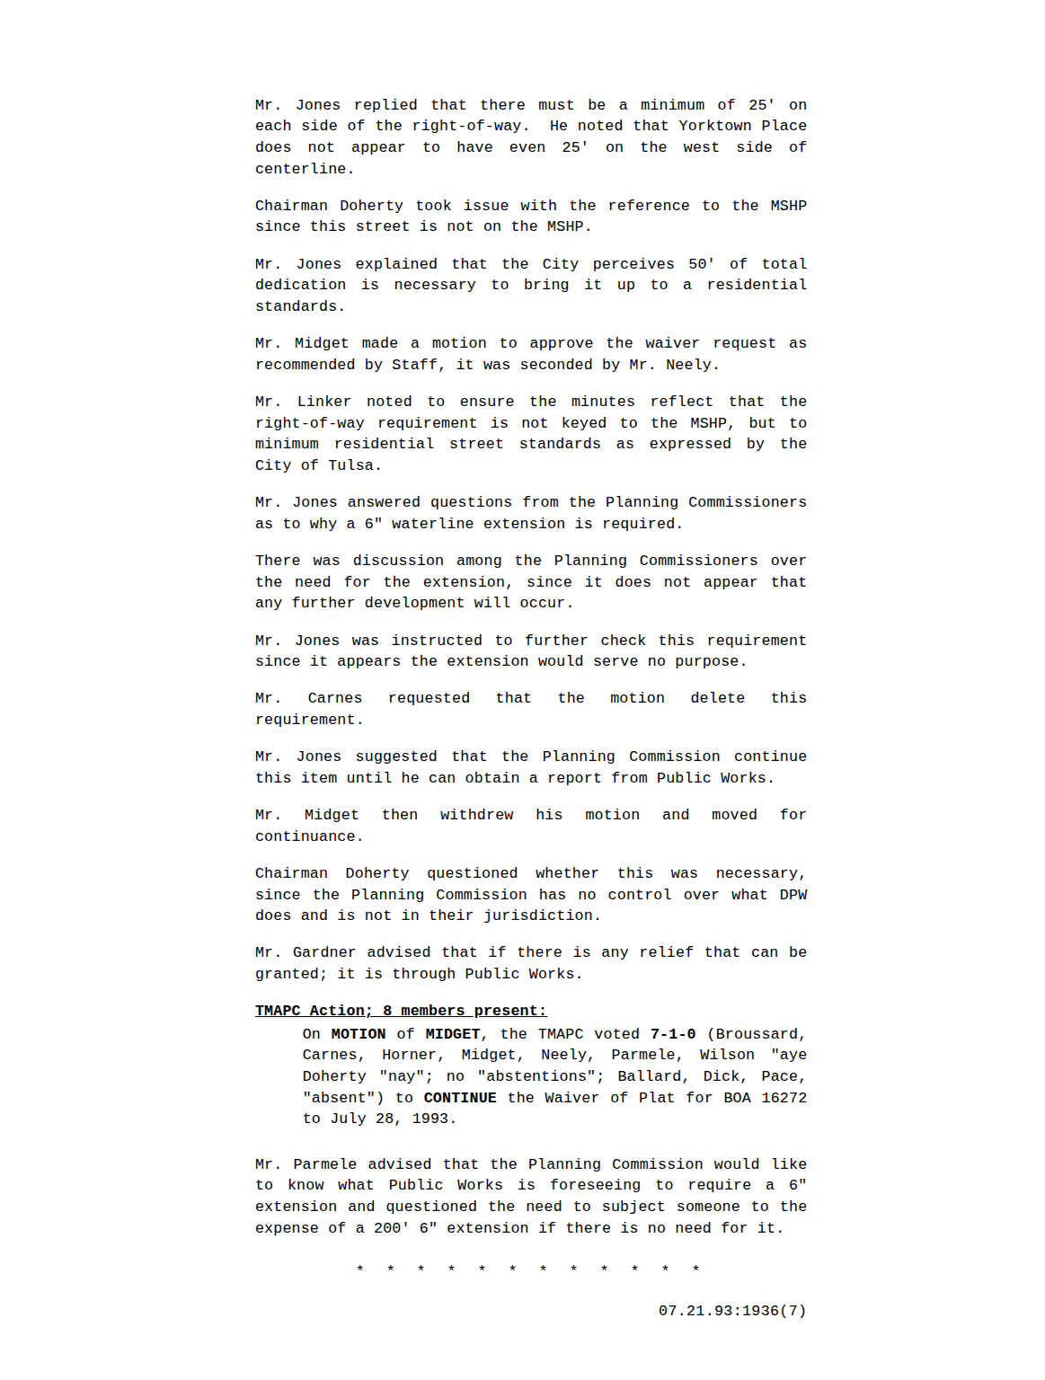Mr. Jones replied that there must be a minimum of 25' on each side of the right-of-way. He noted that Yorktown Place does not appear to have even 25' on the west side of centerline.
Chairman Doherty took issue with the reference to the MSHP since this street is not on the MSHP.
Mr. Jones explained that the City perceives 50' of total dedication is necessary to bring it up to a residential standards.
Mr. Midget made a motion to approve the waiver request as recommended by Staff, it was seconded by Mr. Neely.
Mr. Linker noted to ensure the minutes reflect that the right-of-way requirement is not keyed to the MSHP, but to minimum residential street standards as expressed by the City of Tulsa.
Mr. Jones answered questions from the Planning Commissioners as to why a 6" waterline extension is required.
There was discussion among the Planning Commissioners over the need for the extension, since it does not appear that any further development will occur.
Mr. Jones was instructed to further check this requirement since it appears the extension would serve no purpose.
Mr. Carnes requested that the motion delete this requirement.
Mr. Jones suggested that the Planning Commission continue this item until he can obtain a report from Public Works.
Mr. Midget then withdrew his motion and moved for continuance.
Chairman Doherty questioned whether this was necessary, since the Planning Commission has no control over what DPW does and is not in their jurisdiction.
Mr. Gardner advised that if there is any relief that can be granted; it is through Public Works.
TMAPC Action; 8 members present:
On MOTION of MIDGET, the TMAPC voted 7-1-0 (Broussard, Carnes, Horner, Midget, Neely, Parmele, Wilson "aye Doherty "nay"; no "abstentions"; Ballard, Dick, Pace, "absent") to CONTINUE the Waiver of Plat for BOA 16272 to July 28, 1993.
Mr. Parmele advised that the Planning Commission would like to know what Public Works is foreseeing to require a 6" extension and questioned the need to subject someone to the expense of a 200' 6" extension if there is no need for it.
* * * * * * * * * * * *
07.21.93:1936(7)